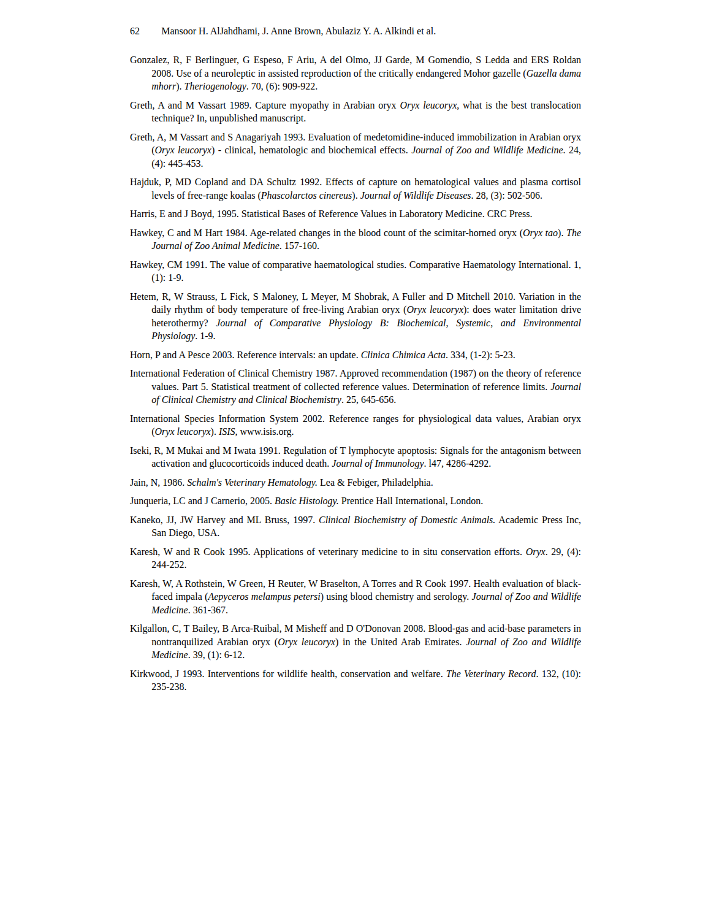62 Mansoor H. AlJahdhami, J. Anne Brown, Abulaziz Y. A. Alkindi et al.
Gonzalez, R, F Berlinguer, G Espeso, F Ariu, A del Olmo, JJ Garde, M Gomendio, S Ledda and ERS Roldan 2008. Use of a neuroleptic in assisted reproduction of the critically endangered Mohor gazelle (Gazella dama mhorr). Theriogenology. 70, (6): 909-922.
Greth, A and M Vassart 1989. Capture myopathy in Arabian oryx Oryx leucoryx, what is the best translocation technique? In, unpublished manuscript.
Greth, A, M Vassart and S Anagariyah 1993. Evaluation of medetomidine-induced immobilization in Arabian oryx (Oryx leucoryx) - clinical, hematologic and biochemical effects. Journal of Zoo and Wildlife Medicine. 24, (4): 445-453.
Hajduk, P, MD Copland and DA Schultz 1992. Effects of capture on hematological values and plasma cortisol levels of free-range koalas (Phascolarctos cinereus). Journal of Wildlife Diseases. 28, (3): 502-506.
Harris, E and J Boyd, 1995. Statistical Bases of Reference Values in Laboratory Medicine. CRC Press.
Hawkey, C and M Hart 1984. Age-related changes in the blood count of the scimitar-horned oryx (Oryx tao). The Journal of Zoo Animal Medicine. 157-160.
Hawkey, CM 1991. The value of comparative haematological studies. Comparative Haematology International. 1, (1): 1-9.
Hetem, R, W Strauss, L Fick, S Maloney, L Meyer, M Shobrak, A Fuller and D Mitchell 2010. Variation in the daily rhythm of body temperature of free-living Arabian oryx (Oryx leucoryx): does water limitation drive heterothermy? Journal of Comparative Physiology B: Biochemical, Systemic, and Environmental Physiology. 1-9.
Horn, P and A Pesce 2003. Reference intervals: an update. Clinica Chimica Acta. 334, (1-2): 5-23.
International Federation of Clinical Chemistry 1987. Approved recommendation (1987) on the theory of reference values. Part 5. Statistical treatment of collected reference values. Determination of reference limits. Journal of Clinical Chemistry and Clinical Biochemistry. 25, 645-656.
International Species Information System 2002. Reference ranges for physiological data values, Arabian oryx (Oryx leucoryx). ISIS, www.isis.org.
Iseki, R, M Mukai and M Iwata 1991. Regulation of T lymphocyte apoptosis: Signals for the antagonism between activation and glucocorticoids induced death. Journal of Immunology. l47, 4286-4292.
Jain, N, 1986. Schalm's Veterinary Hematology. Lea & Febiger, Philadelphia.
Junqueria, LC and J Carnerio, 2005. Basic Histology. Prentice Hall International, London.
Kaneko, JJ, JW Harvey and ML Bruss, 1997. Clinical Biochemistry of Domestic Animals. Academic Press Inc, San Diego, USA.
Karesh, W and R Cook 1995. Applications of veterinary medicine to in situ conservation efforts. Oryx. 29, (4): 244-252.
Karesh, W, A Rothstein, W Green, H Reuter, W Braselton, A Torres and R Cook 1997. Health evaluation of black-faced impala (Aepyceros melampus petersi) using blood chemistry and serology. Journal of Zoo and Wildlife Medicine. 361-367.
Kilgallon, C, T Bailey, B Arca-Ruibal, M Misheff and D O'Donovan 2008. Blood-gas and acid-base parameters in nontranquilized Arabian oryx (Oryx leucoryx) in the United Arab Emirates. Journal of Zoo and Wildlife Medicine. 39, (1): 6-12.
Kirkwood, J 1993. Interventions for wildlife health, conservation and welfare. The Veterinary Record. 132, (10): 235-238.